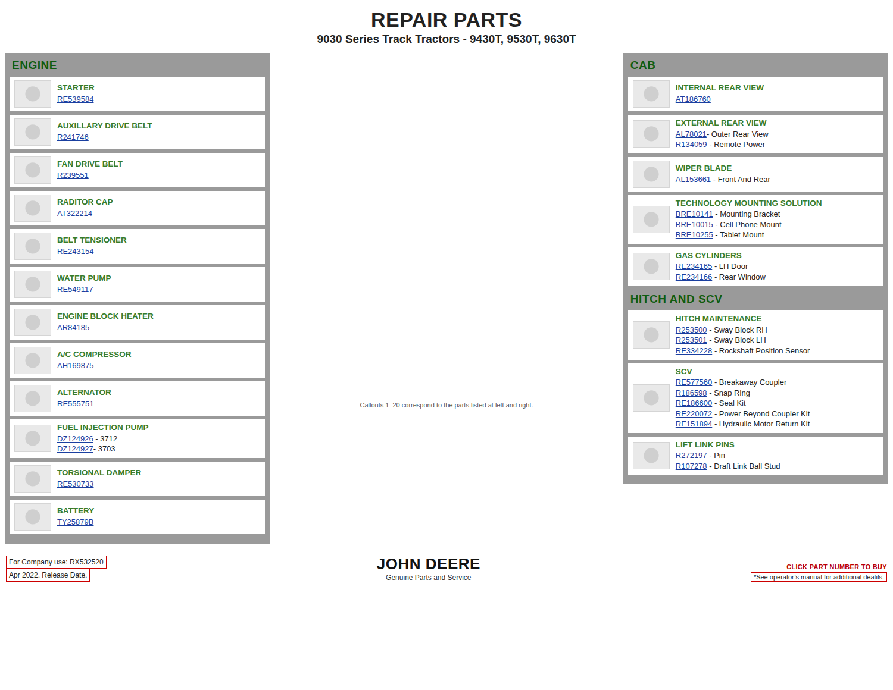REPAIR PARTS
9030 Series Track Tractors - 9430T, 9530T, 9630T
ENGINE
Starter
RE539584
Auxillary Drive Belt
R241746
Fan Drive Belt
R239551
Raditor Cap
AT322214
Belt Tensioner
RE243154
Water Pump
RE549117
Engine Block Heater
AR84185
A/C Compressor
AH169875
Alternator
RE555751
Fuel Injection Pump
DZ124926 - 3712
DZ124927- 3703
Torsional Damper
RE530733
Battery
TY25879B
Callouts 1–20 correspond to the parts listed at left and right.
CAB
Internal Rear View
AT186760
External Rear View
AL78021- Outer Rear View
R134059 - Remote Power
Wiper Blade
AL153661 - Front And Rear
Technology Mounting Solution
BRE10141 - Mounting Bracket
BRE10015 - Cell Phone Mount
BRE10255 - Tablet Mount
Gas Cylinders
RE234165 - LH Door
RE234166 - Rear Window
HITCH AND SCV
Hitch Maintenance
R253500 - Sway Block RH
R253501 - Sway Block LH
RE334228 - Rockshaft Position Sensor
SCV
RE577560 - Breakaway Coupler
R186598 - Snap Ring
RE186600 - Seal Kit
RE220072 - Power Beyond Coupler Kit
RE151894 - Hydraulic Motor Return Kit
Lift Link Pins
R272197 - Pin
R107278 - Draft Link Ball Stud
For Company use: RX532520 Apr 2022. Release Date.
JOHN DEERE
Genuine Parts and Service
CLICK PART NUMBER TO BUY
*See operator’s manual for additional deatils.